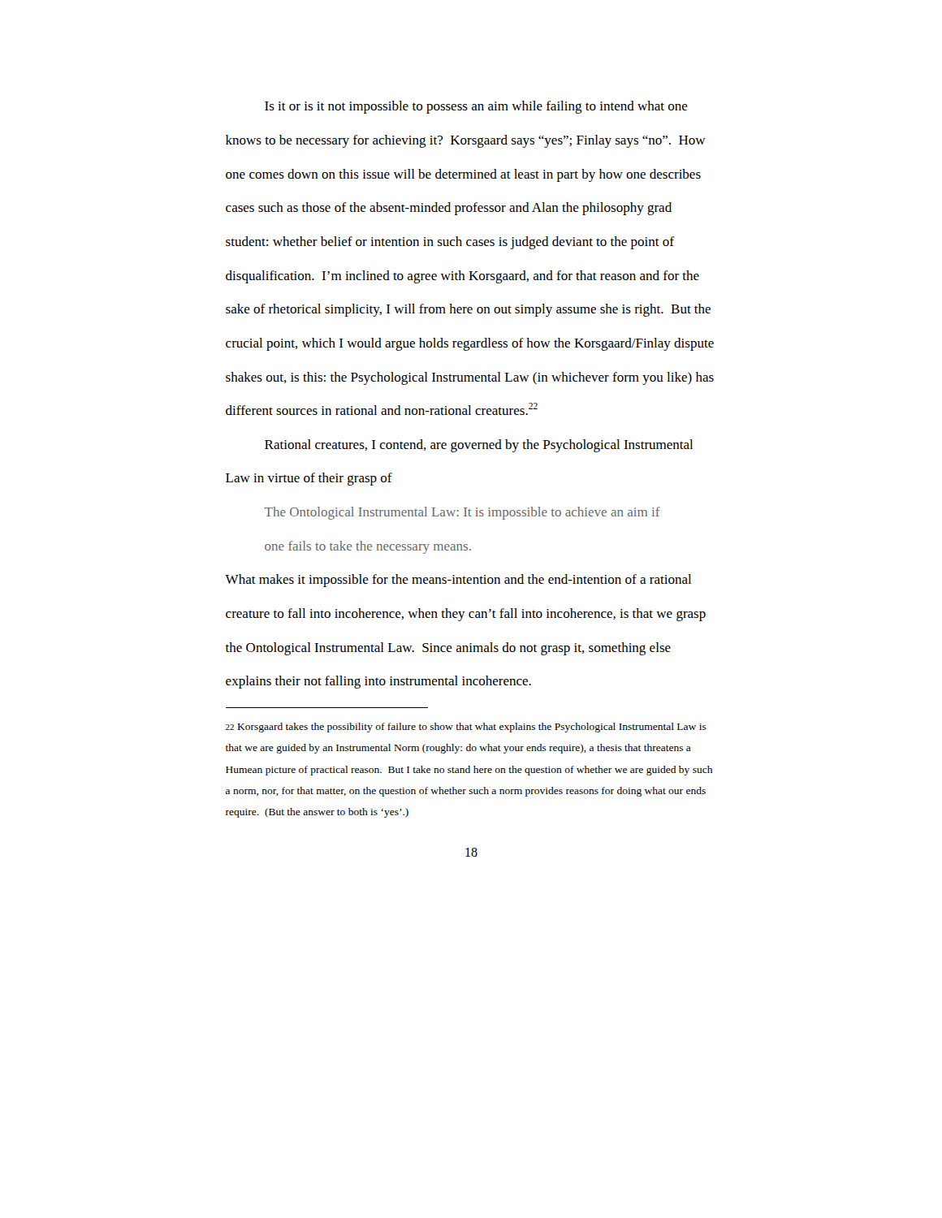Is it or is it not impossible to possess an aim while failing to intend what one knows to be necessary for achieving it? Korsgaard says “yes”; Finlay says “no”. How one comes down on this issue will be determined at least in part by how one describes cases such as those of the absent-minded professor and Alan the philosophy grad student: whether belief or intention in such cases is judged deviant to the point of disqualification. I’m inclined to agree with Korsgaard, and for that reason and for the sake of rhetorical simplicity, I will from here on out simply assume she is right. But the crucial point, which I would argue holds regardless of how the Korsgaard/Finlay dispute shakes out, is this: the Psychological Instrumental Law (in whichever form you like) has different sources in rational and non-rational creatures.22
Rational creatures, I contend, are governed by the Psychological Instrumental Law in virtue of their grasp of
The Ontological Instrumental Law: It is impossible to achieve an aim if one fails to take the necessary means.
What makes it impossible for the means-intention and the end-intention of a rational creature to fall into incoherence, when they can’t fall into incoherence, is that we grasp the Ontological Instrumental Law. Since animals do not grasp it, something else explains their not falling into instrumental incoherence.
22 Korsgaard takes the possibility of failure to show that what explains the Psychological Instrumental Law is that we are guided by an Instrumental Norm (roughly: do what your ends require), a thesis that threatens a Humean picture of practical reason. But I take no stand here on the question of whether we are guided by such a norm, nor, for that matter, on the question of whether such a norm provides reasons for doing what our ends require. (But the answer to both is ‘yes’.)
18